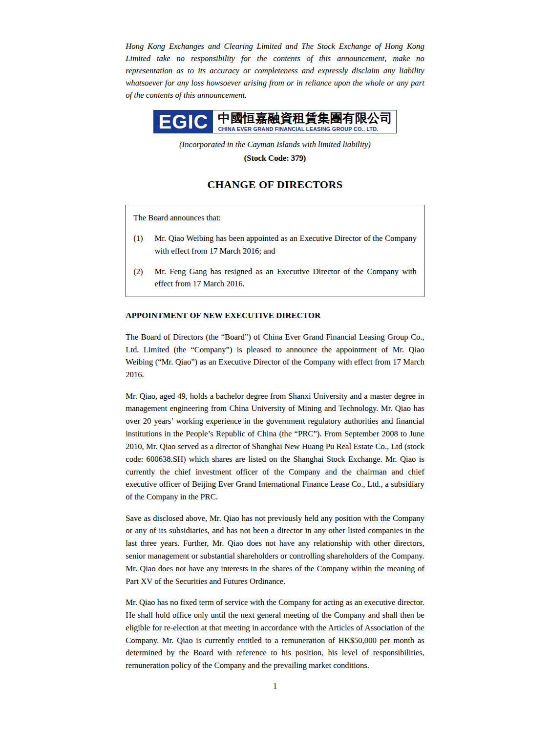Hong Kong Exchanges and Clearing Limited and The Stock Exchange of Hong Kong Limited take no responsibility for the contents of this announcement, make no representation as to its accuracy or completeness and expressly disclaim any liability whatsoever for any loss howsoever arising from or in reliance upon the whole or any part of the contents of this announcement.
| EGIC | 中國恒嘉融資租賃集團有限公司 CHINA EVER GRAND FINANCIAL LEASING GROUP CO., LTD. |
(Incorporated in the Cayman Islands with limited liability)
(Stock Code: 379)
CHANGE OF DIRECTORS
The Board announces that:
(1) Mr. Qiao Weibing has been appointed as an Executive Director of the Company with effect from 17 March 2016; and
(2) Mr. Feng Gang has resigned as an Executive Director of the Company with effect from 17 March 2016.
APPOINTMENT OF NEW EXECUTIVE DIRECTOR
The Board of Directors (the “Board”) of China Ever Grand Financial Leasing Group Co., Ltd. Limited (the “Company”) is pleased to announce the appointment of Mr. Qiao Weibing (“Mr. Qiao”) as an Executive Director of the Company with effect from 17 March 2016.
Mr. Qiao, aged 49, holds a bachelor degree from Shanxi University and a master degree in management engineering from China University of Mining and Technology. Mr. Qiao has over 20 years’ working experience in the government regulatory authorities and financial institutions in the People’s Republic of China (the “PRC”). From September 2008 to June 2010, Mr. Qiao served as a director of Shanghai New Huang Pu Real Estate Co., Ltd (stock code: 600638.SH) which shares are listed on the Shanghai Stock Exchange. Mr. Qiao is currently the chief investment officer of the Company and the chairman and chief executive officer of Beijing Ever Grand International Finance Lease Co., Ltd., a subsidiary of the Company in the PRC.
Save as disclosed above, Mr. Qiao has not previously held any position with the Company or any of its subsidiaries, and has not been a director in any other listed companies in the last three years. Further, Mr. Qiao does not have any relationship with other directors, senior management or substantial shareholders or controlling shareholders of the Company. Mr. Qiao does not have any interests in the shares of the Company within the meaning of Part XV of the Securities and Futures Ordinance.
Mr. Qiao has no fixed term of service with the Company for acting as an executive director. He shall hold office only until the next general meeting of the Company and shall then be eligible for re-election at that meeting in accordance with the Articles of Association of the Company. Mr. Qiao is currently entitled to a remuneration of HK$50,000 per month as determined by the Board with reference to his position, his level of responsibilities, remuneration policy of the Company and the prevailing market conditions.
1